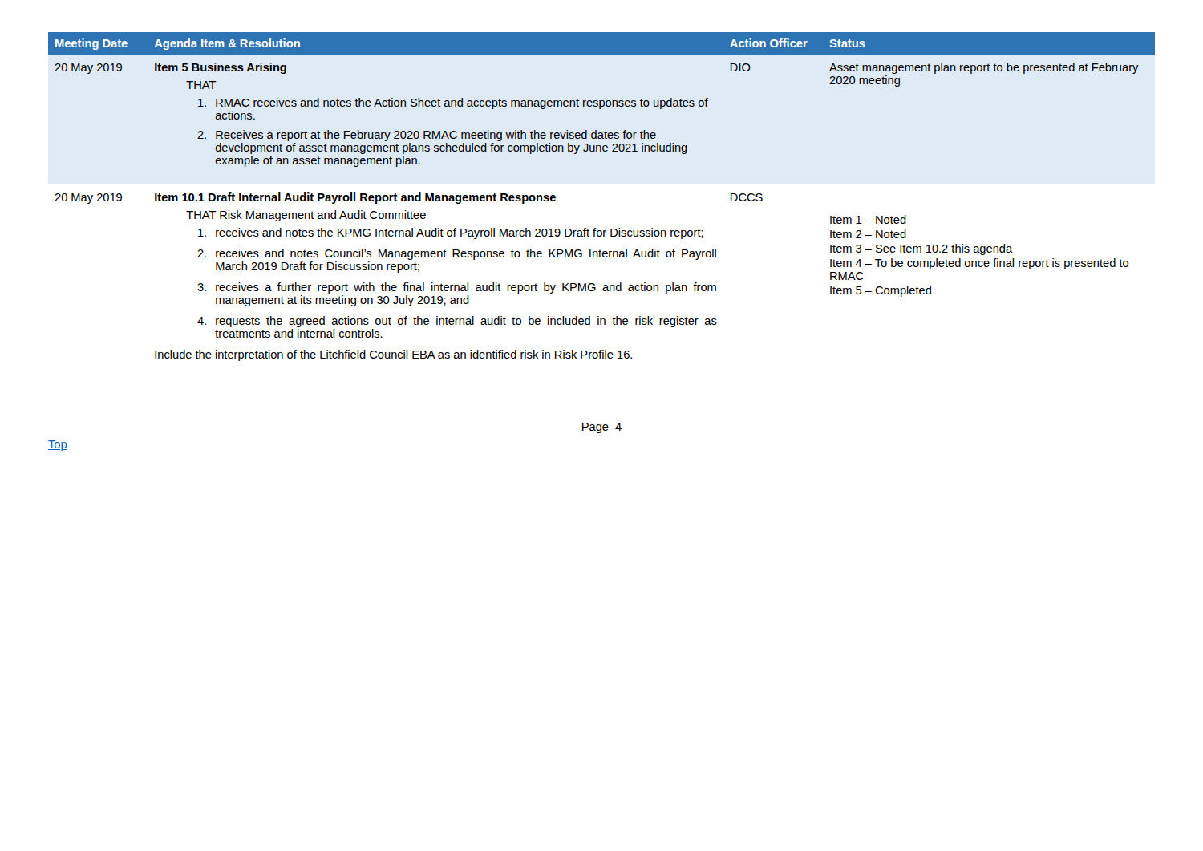| Meeting Date | Agenda Item & Resolution | Action Officer | Status |
| --- | --- | --- | --- |
| 20 May 2019 | Item 5 Business Arising THAT RMAC receives and notes the Action Sheet and accepts management responses to updates of actions. Receives a report at the February 2020 RMAC meeting with the revised dates for the development of asset management plans scheduled for completion by June 2021 including example of an asset management plan. | DIO | Asset management plan report to be presented at February 2020 meeting |
| 20 May 2019 | Item 10.1 Draft Internal Audit Payroll Report and Management Response THAT Risk Management and Audit Committee receives and notes the KPMG Internal Audit of Payroll March 2019 Draft for Discussion report; receives and notes Council’s Management Response to the KPMG Internal Audit of Payroll March 2019 Draft for Discussion report; receives a further report with the final internal audit report by KPMG and action plan from management at its meeting on 30 July 2019; and requests the agreed actions out of the internal audit to be included in the risk register as treatments and internal controls. Include the interpretation of the Litchfield Council EBA as an identified risk in Risk Profile 16. | DCCS | Item 1 – Noted Item 2 – Noted Item 3 – See Item 10.2 this agenda Item 4 – To be completed once final report is presented to RMAC Item 5 – Completed |
Page 4 Top